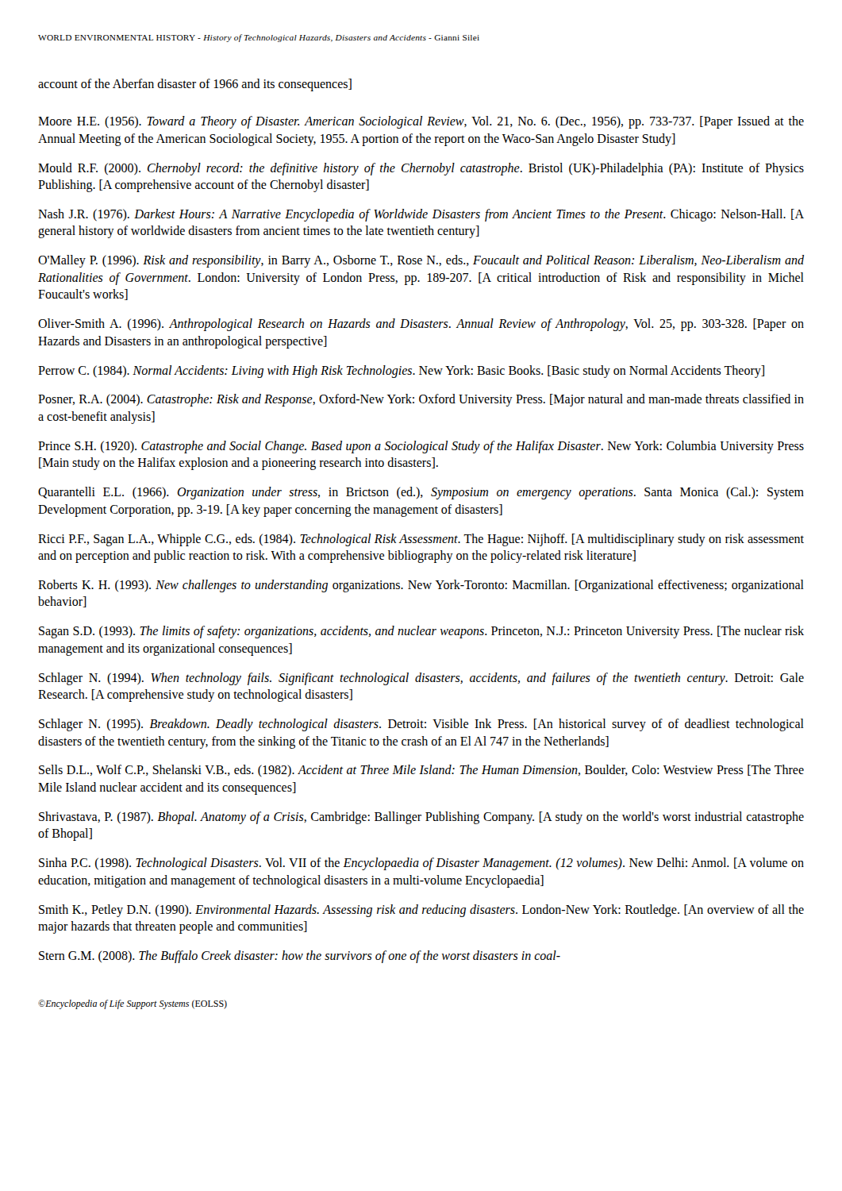World Environmental History - History of Technological Hazards, Disasters and Accidents - Gianni Silei
account of the Aberfan disaster of 1966 and its consequences]
Moore H.E. (1956). Toward a Theory of Disaster. American Sociological Review, Vol. 21, No. 6. (Dec., 1956), pp. 733-737. [Paper Issued at the Annual Meeting of the American Sociological Society, 1955. A portion of the report on the Waco-San Angelo Disaster Study]
Mould R.F. (2000). Chernobyl record: the definitive history of the Chernobyl catastrophe. Bristol (UK)-Philadelphia (PA): Institute of Physics Publishing. [A comprehensive account of the Chernobyl disaster]
Nash J.R. (1976). Darkest Hours: A Narrative Encyclopedia of Worldwide Disasters from Ancient Times to the Present. Chicago: Nelson-Hall. [A general history of worldwide disasters from ancient times to the late twentieth century]
O'Malley P. (1996). Risk and responsibility, in Barry A., Osborne T., Rose N., eds., Foucault and Political Reason: Liberalism, Neo-Liberalism and Rationalities of Government. London: University of London Press, pp. 189-207. [A critical introduction of Risk and responsibility in Michel Foucault's works]
Oliver-Smith A. (1996). Anthropological Research on Hazards and Disasters. Annual Review of Anthropology, Vol. 25, pp. 303-328. [Paper on Hazards and Disasters in an anthropological perspective]
Perrow C. (1984). Normal Accidents: Living with High Risk Technologies. New York: Basic Books. [Basic study on Normal Accidents Theory]
Posner, R.A. (2004). Catastrophe: Risk and Response, Oxford-New York: Oxford University Press. [Major natural and man-made threats classified in a cost-benefit analysis]
Prince S.H. (1920). Catastrophe and Social Change. Based upon a Sociological Study of the Halifax Disaster. New York: Columbia University Press [Main study on the Halifax explosion and a pioneering research into disasters].
Quarantelli E.L. (1966). Organization under stress, in Brictson (ed.), Symposium on emergency operations. Santa Monica (Cal.): System Development Corporation, pp. 3-19. [A key paper concerning the management of disasters]
Ricci P.F., Sagan L.A., Whipple C.G., eds. (1984). Technological Risk Assessment. The Hague: Nijhoff. [A multidisciplinary study on risk assessment and on perception and public reaction to risk. With a comprehensive bibliography on the policy-related risk literature]
Roberts K. H. (1993). New challenges to understanding organizations. New York-Toronto: Macmillan. [Organizational effectiveness; organizational behavior]
Sagan S.D. (1993). The limits of safety: organizations, accidents, and nuclear weapons. Princeton, N.J.: Princeton University Press. [The nuclear risk management and its organizational consequences]
Schlager N. (1994). When technology fails. Significant technological disasters, accidents, and failures of the twentieth century. Detroit: Gale Research. [A comprehensive study on technological disasters]
Schlager N. (1995). Breakdown. Deadly technological disasters. Detroit: Visible Ink Press. [An historical survey of of deadliest technological disasters of the twentieth century, from the sinking of the Titanic to the crash of an El Al 747 in the Netherlands]
Sells D.L., Wolf C.P., Shelanski V.B., eds. (1982). Accident at Three Mile Island: The Human Dimension, Boulder, Colo: Westview Press [The Three Mile Island nuclear accident and its consequences]
Shrivastava, P. (1987). Bhopal. Anatomy of a Crisis, Cambridge: Ballinger Publishing Company. [A study on the world's worst industrial catastrophe of Bhopal]
Sinha P.C. (1998). Technological Disasters. Vol. VII of the Encyclopaedia of Disaster Management. (12 volumes). New Delhi: Anmol. [A volume on education, mitigation and management of technological disasters in a multi-volume Encyclopaedia]
Smith K., Petley D.N. (1990). Environmental Hazards. Assessing risk and reducing disasters. London-New York: Routledge. [An overview of all the major hazards that threaten people and communities]
Stern G.M. (2008). The Buffalo Creek disaster: how the survivors of one of the worst disasters in coal-
©Encyclopedia of Life Support Systems (EOLSS)